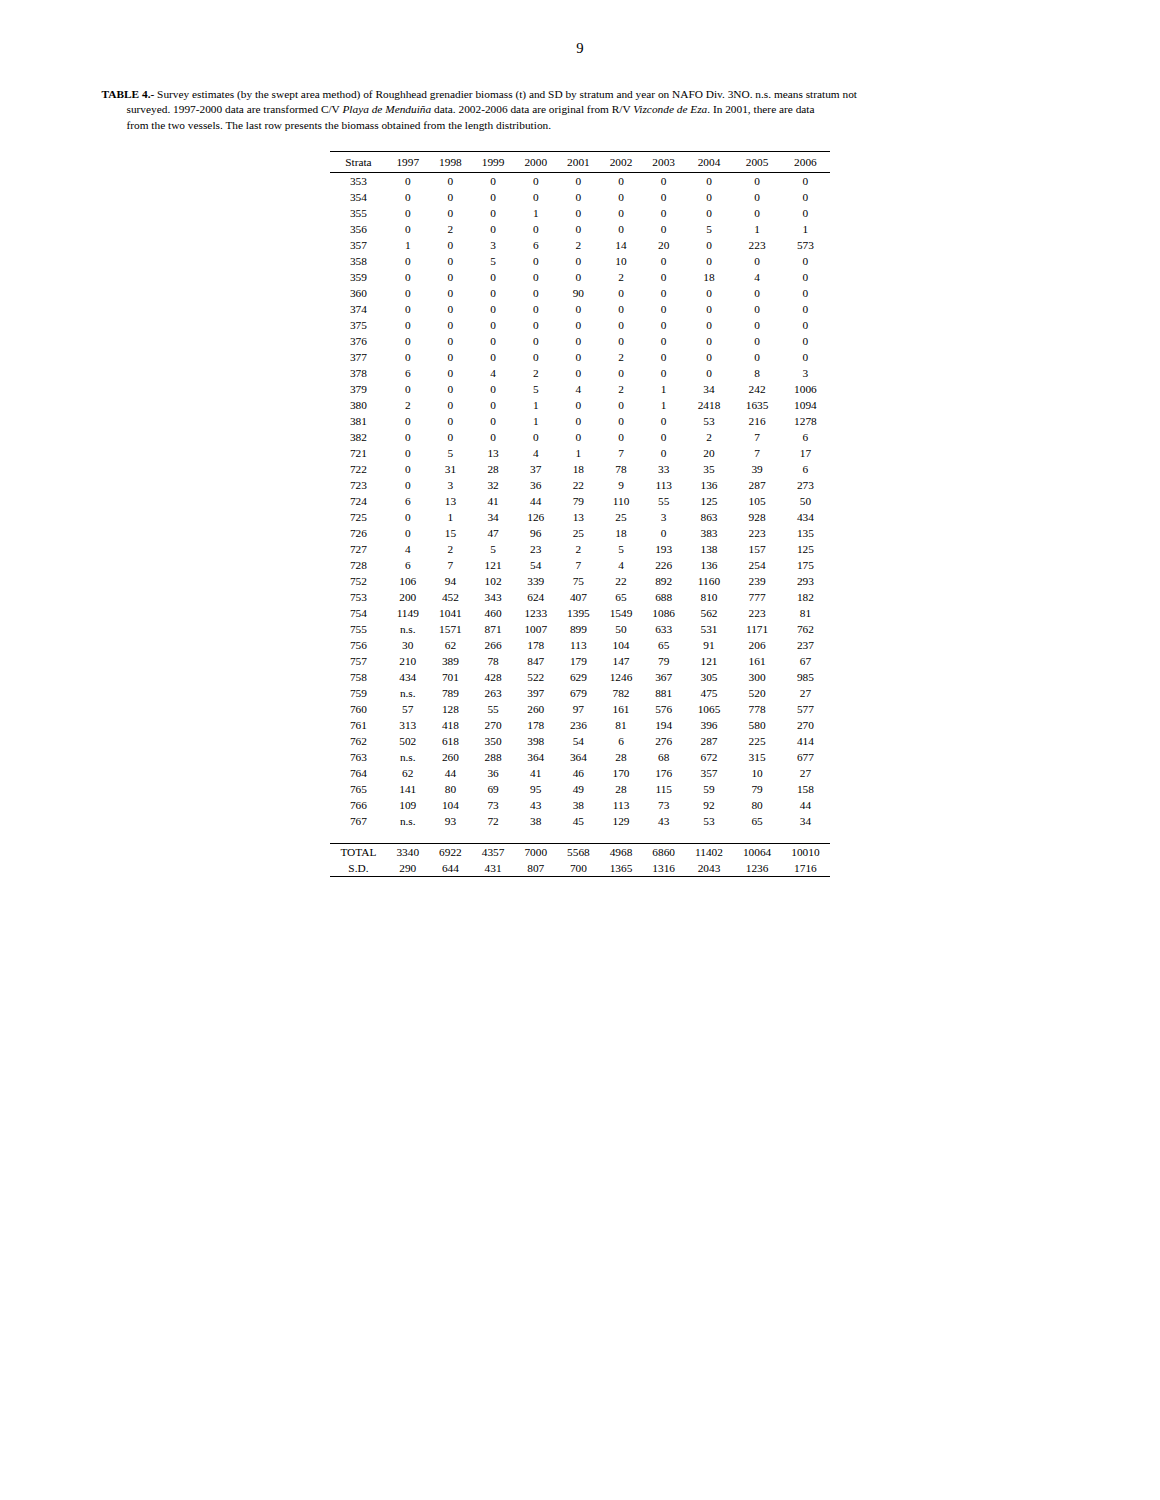9
TABLE 4.- Survey estimates (by the swept area method) of Roughhead grenadier biomass (t) and SD by stratum and year on NAFO Div. 3NO. n.s. means stratum not surveyed. 1997-2000 data are transformed C/V Playa de Menduiña data. 2002-2006 data are original from R/V Vizconde de Eza. In 2001, there are data from the two vessels. The last row presents the biomass obtained from the length distribution.
| Strata | 1997 | 1998 | 1999 | 2000 | 2001 | 2002 | 2003 | 2004 | 2005 | 2006 |
| --- | --- | --- | --- | --- | --- | --- | --- | --- | --- | --- |
| 353 | 0 | 0 | 0 | 0 | 0 | 0 | 0 | 0 | 0 | 0 |
| 354 | 0 | 0 | 0 | 0 | 0 | 0 | 0 | 0 | 0 | 0 |
| 355 | 0 | 0 | 0 | 1 | 0 | 0 | 0 | 0 | 0 | 0 |
| 356 | 0 | 2 | 0 | 0 | 0 | 0 | 0 | 5 | 1 | 1 |
| 357 | 1 | 0 | 3 | 6 | 2 | 14 | 20 | 0 | 223 | 573 |
| 358 | 0 | 0 | 5 | 0 | 0 | 10 | 0 | 0 | 0 | 0 |
| 359 | 0 | 0 | 0 | 0 | 0 | 2 | 0 | 18 | 4 | 0 |
| 360 | 0 | 0 | 0 | 0 | 90 | 0 | 0 | 0 | 0 | 0 |
| 374 | 0 | 0 | 0 | 0 | 0 | 0 | 0 | 0 | 0 | 0 |
| 375 | 0 | 0 | 0 | 0 | 0 | 0 | 0 | 0 | 0 | 0 |
| 376 | 0 | 0 | 0 | 0 | 0 | 0 | 0 | 0 | 0 | 0 |
| 377 | 0 | 0 | 0 | 0 | 0 | 2 | 0 | 0 | 0 | 0 |
| 378 | 6 | 0 | 4 | 2 | 0 | 0 | 0 | 0 | 8 | 3 |
| 379 | 0 | 0 | 0 | 5 | 4 | 2 | 1 | 34 | 242 | 1006 |
| 380 | 2 | 0 | 0 | 1 | 0 | 0 | 1 | 2418 | 1635 | 1094 |
| 381 | 0 | 0 | 0 | 1 | 0 | 0 | 0 | 53 | 216 | 1278 |
| 382 | 0 | 0 | 0 | 0 | 0 | 0 | 0 | 2 | 7 | 6 |
| 721 | 0 | 5 | 13 | 4 | 1 | 7 | 0 | 20 | 7 | 17 |
| 722 | 0 | 31 | 28 | 37 | 18 | 78 | 33 | 35 | 39 | 6 |
| 723 | 0 | 3 | 32 | 36 | 22 | 9 | 113 | 136 | 287 | 273 |
| 724 | 6 | 13 | 41 | 44 | 79 | 110 | 55 | 125 | 105 | 50 |
| 725 | 0 | 1 | 34 | 126 | 13 | 25 | 3 | 863 | 928 | 434 |
| 726 | 0 | 15 | 47 | 96 | 25 | 18 | 0 | 383 | 223 | 135 |
| 727 | 4 | 2 | 5 | 23 | 2 | 5 | 193 | 138 | 157 | 125 |
| 728 | 6 | 7 | 121 | 54 | 7 | 4 | 226 | 136 | 254 | 175 |
| 752 | 106 | 94 | 102 | 339 | 75 | 22 | 892 | 1160 | 239 | 293 |
| 753 | 200 | 452 | 343 | 624 | 407 | 65 | 688 | 810 | 777 | 182 |
| 754 | 1149 | 1041 | 460 | 1233 | 1395 | 1549 | 1086 | 562 | 223 | 81 |
| 755 | n.s. | 1571 | 871 | 1007 | 899 | 50 | 633 | 531 | 1171 | 762 |
| 756 | 30 | 62 | 266 | 178 | 113 | 104 | 65 | 91 | 206 | 237 |
| 757 | 210 | 389 | 78 | 847 | 179 | 147 | 79 | 121 | 161 | 67 |
| 758 | 434 | 701 | 428 | 522 | 629 | 1246 | 367 | 305 | 300 | 985 |
| 759 | n.s. | 789 | 263 | 397 | 679 | 782 | 881 | 475 | 520 | 27 |
| 760 | 57 | 128 | 55 | 260 | 97 | 161 | 576 | 1065 | 778 | 577 |
| 761 | 313 | 418 | 270 | 178 | 236 | 81 | 194 | 396 | 580 | 270 |
| 762 | 502 | 618 | 350 | 398 | 54 | 6 | 276 | 287 | 225 | 414 |
| 763 | n.s. | 260 | 288 | 364 | 364 | 28 | 68 | 672 | 315 | 677 |
| 764 | 62 | 44 | 36 | 41 | 46 | 170 | 176 | 357 | 10 | 27 |
| 765 | 141 | 80 | 69 | 95 | 49 | 28 | 115 | 59 | 79 | 158 |
| 766 | 109 | 104 | 73 | 43 | 38 | 113 | 73 | 92 | 80 | 44 |
| 767 | n.s. | 93 | 72 | 38 | 45 | 129 | 43 | 53 | 65 | 34 |
| TOTAL | 3340 | 6922 | 4357 | 7000 | 5568 | 4968 | 6860 | 11402 | 10064 | 10010 |
| S.D. | 290 | 644 | 431 | 807 | 700 | 1365 | 1316 | 2043 | 1236 | 1716 |